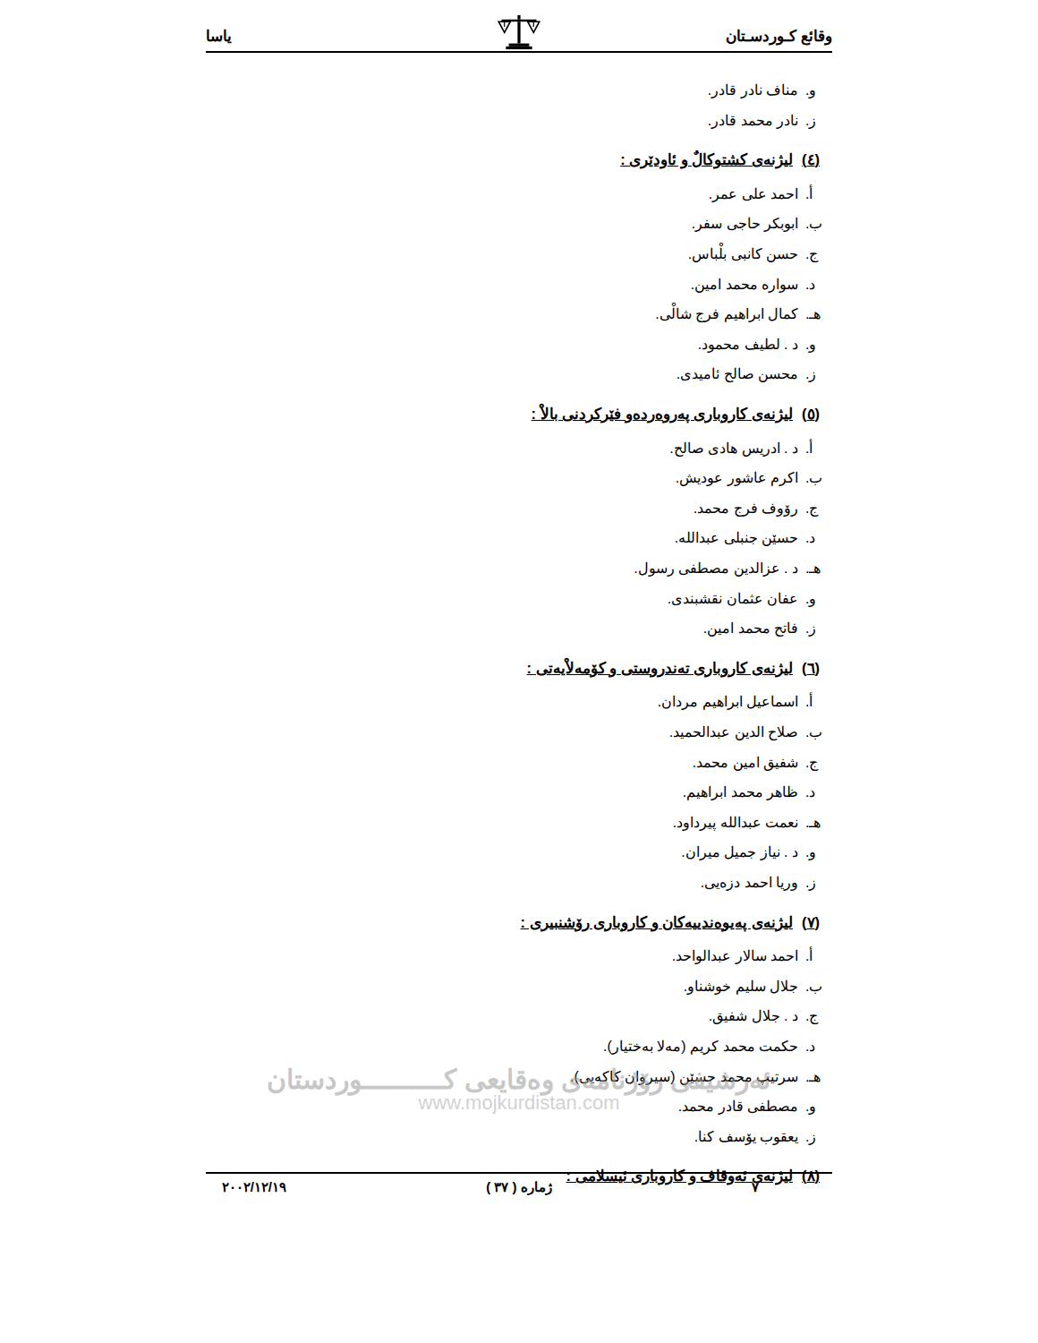وقائع كـوردسـتان
ياسا
و. مناف نادر قادر.
ز. نادر محمد قادر.
(٤) ليژنەى كشتوكالٌ و ئاودێرى :
أ. احمد على عمر.
ب. ابوبكر حاجى سفر.
ج. حسن كانبى بلْباس.
د. سوارە محمد امين.
هـ. كمال ابراهيم فرج شالْى.
و. د . لطيف محمود.
ز. محسن صالح ئاميدى.
(٥) ليژنەى كاروبارى پەروەردەو فێركردنى بالاْ :
أ. د . ادريس هادى صالح.
ب. اكرم عاشور عوديش.
ج. رۆوف فرج محمد.
د. حسێن جنبلى عبدالله.
هـ. د . عزالدين مصطفى رسول.
و. عفان عثمان نقشبندى.
ز. فاتح محمد امين.
(٦) ليژنەى كاروبارى تەندروستى و كۆمەلاْيەتى :
أ. اسماعيل ابراهيم مردان.
ب. صلاح الدين عبدالحميد.
ج. شفيق امين محمد.
د. ظاهر محمد ابراهيم.
هـ. نعمت عبدالله پيرداود.
و. د . نياز جميل ميران.
ز. وريا احمد دزەيى.
(٧) ليژنەى پەيوەندييەكان و كاروبارى رۆشنبيرى :
أ. احمد سالار عبدالواحد.
ب. جلال سليم خوشناو.
ج. د . جلال شفيق.
د. حكمت محمد كريم (مەلا بەختيار).
هـ. سرتيپ محمد حسێن (سيروان كاكەيى).
و. مصطفى قادر محمد.
ز. يعقوب يۆسف كنا.
(٨) ليژنەى ئەوقاف و كاروبارى ئيسلامى :
ئەرشیفی رۆژنامەی وەقایعی کــــــــــوردستان
www.mojkurdistan.com
٧
ژمارە ( ٣٧ )
٢٠٠٢/١٢/١٩